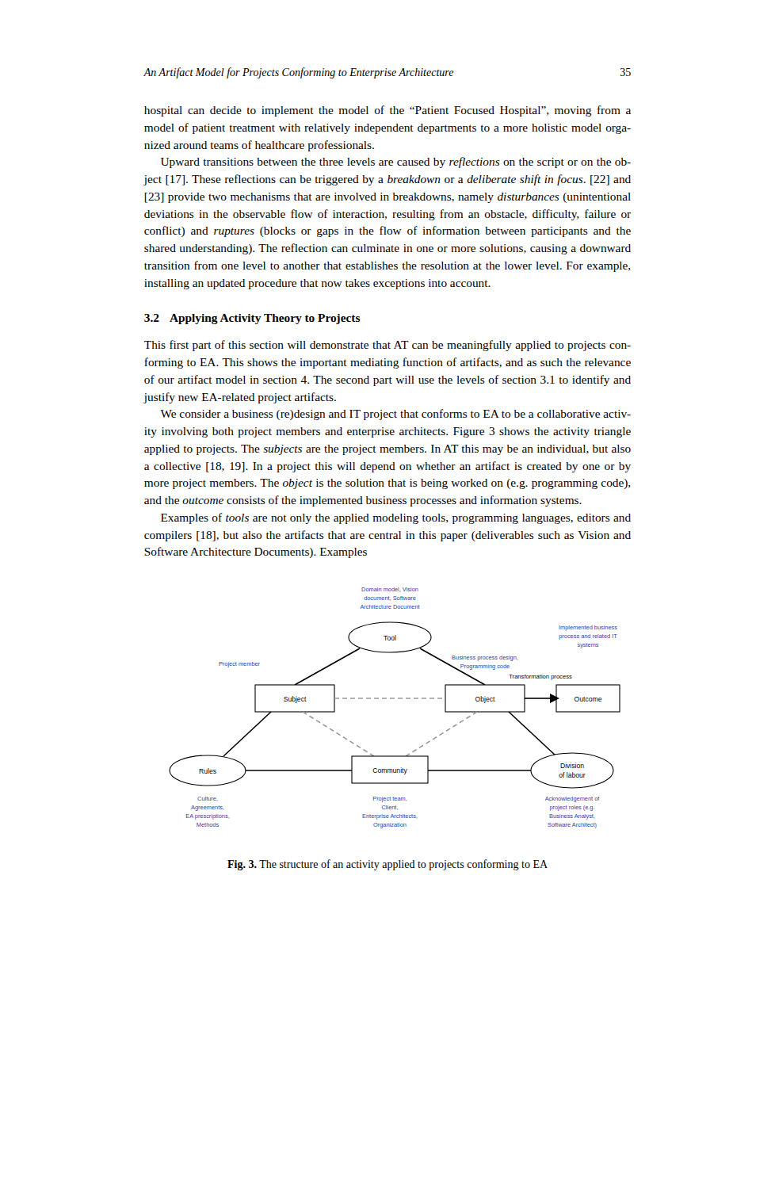An Artifact Model for Projects Conforming to Enterprise Architecture 35
hospital can decide to implement the model of the “Patient Focused Hospital”, moving from a model of patient treatment with relatively independent departments to a more holistic model organized around teams of healthcare professionals.
Upward transitions between the three levels are caused by reflections on the script or on the object [17]. These reflections can be triggered by a breakdown or a deliberate shift in focus. [22] and [23] provide two mechanisms that are involved in breakdowns, namely disturbances (unintentional deviations in the observable flow of interaction, resulting from an obstacle, difficulty, failure or conflict) and ruptures (blocks or gaps in the flow of information between participants and the shared understanding). The reflection can culminate in one or more solutions, causing a downward transition from one level to another that establishes the resolution at the lower level. For example, installing an updated procedure that now takes exceptions into account.
3.2 Applying Activity Theory to Projects
This first part of this section will demonstrate that AT can be meaningfully applied to projects conforming to EA. This shows the important mediating function of artifacts, and as such the relevance of our artifact model in section 4. The second part will use the levels of section 3.1 to identify and justify new EA-related project artifacts.
We consider a business (re)design and IT project that conforms to EA to be a collaborative activity involving both project members and enterprise architects. Figure 3 shows the activity triangle applied to projects. The subjects are the project members. In AT this may be an individual, but also a collective [18, 19]. In a project this will depend on whether an artifact is created by one or by more project members. The object is the solution that is being worked on (e.g. programming code), and the outcome consists of the implemented business processes and information systems.
Examples of tools are not only the applied modeling tools, programming languages, editors and compilers [18], but also the artifacts that are central in this paper (deliverables such as Vision and Software Architecture Documents). Examples
Domain model, Vision document, Software Architecture Document Tool Business process design, Programming code Implemented business process and related IT systems Project member Subject Object Outcome Transformation process Rules Community Division of labour Culture, Agreements, EA prescriptions, Methods Project team, Client, Enterprise Architects, Organization Acknowledgement of project roles (e.g. Business Analyst, Software Architect)
Fig. 3. The structure of an activity applied to projects conforming to EA